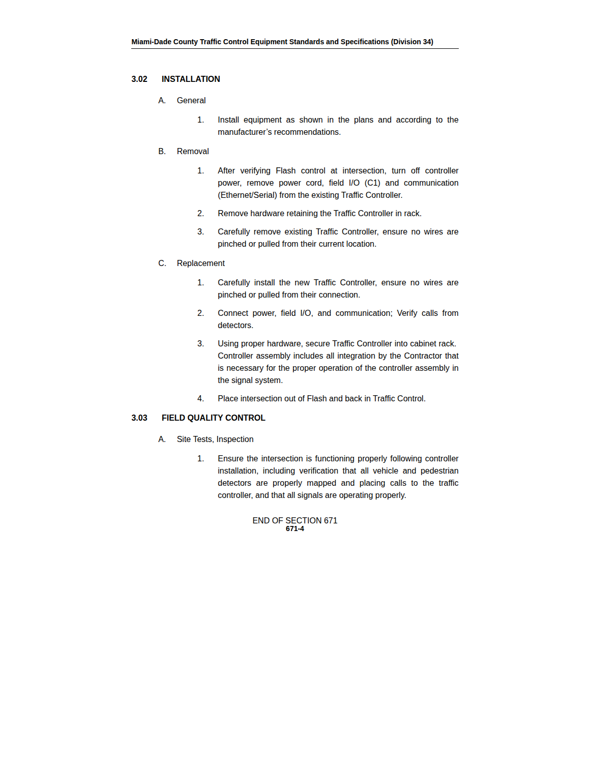Miami-Dade County Traffic Control Equipment Standards and Specifications (Division 34)
3.02 INSTALLATION
A. General
Install equipment as shown in the plans and according to the manufacturer’s recommendations.
B. Removal
After verifying Flash control at intersection, turn off controller power, remove power cord, field I/O (C1) and communication (Ethernet/Serial) from the existing Traffic Controller.
Remove hardware retaining the Traffic Controller in rack.
Carefully remove existing Traffic Controller, ensure no wires are pinched or pulled from their current location.
C. Replacement
Carefully install the new Traffic Controller, ensure no wires are pinched or pulled from their connection.
Connect power, field I/O, and communication; Verify calls from detectors.
Using proper hardware, secure Traffic Controller into cabinet rack. Controller assembly includes all integration by the Contractor that is necessary for the proper operation of the controller assembly in the signal system.
Place intersection out of Flash and back in Traffic Control.
3.03 FIELD QUALITY CONTROL
A. Site Tests, Inspection
Ensure the intersection is functioning properly following controller installation, including verification that all vehicle and pedestrian detectors are properly mapped and placing calls to the traffic controller, and that all signals are operating properly.
END OF SECTION 671
671-4